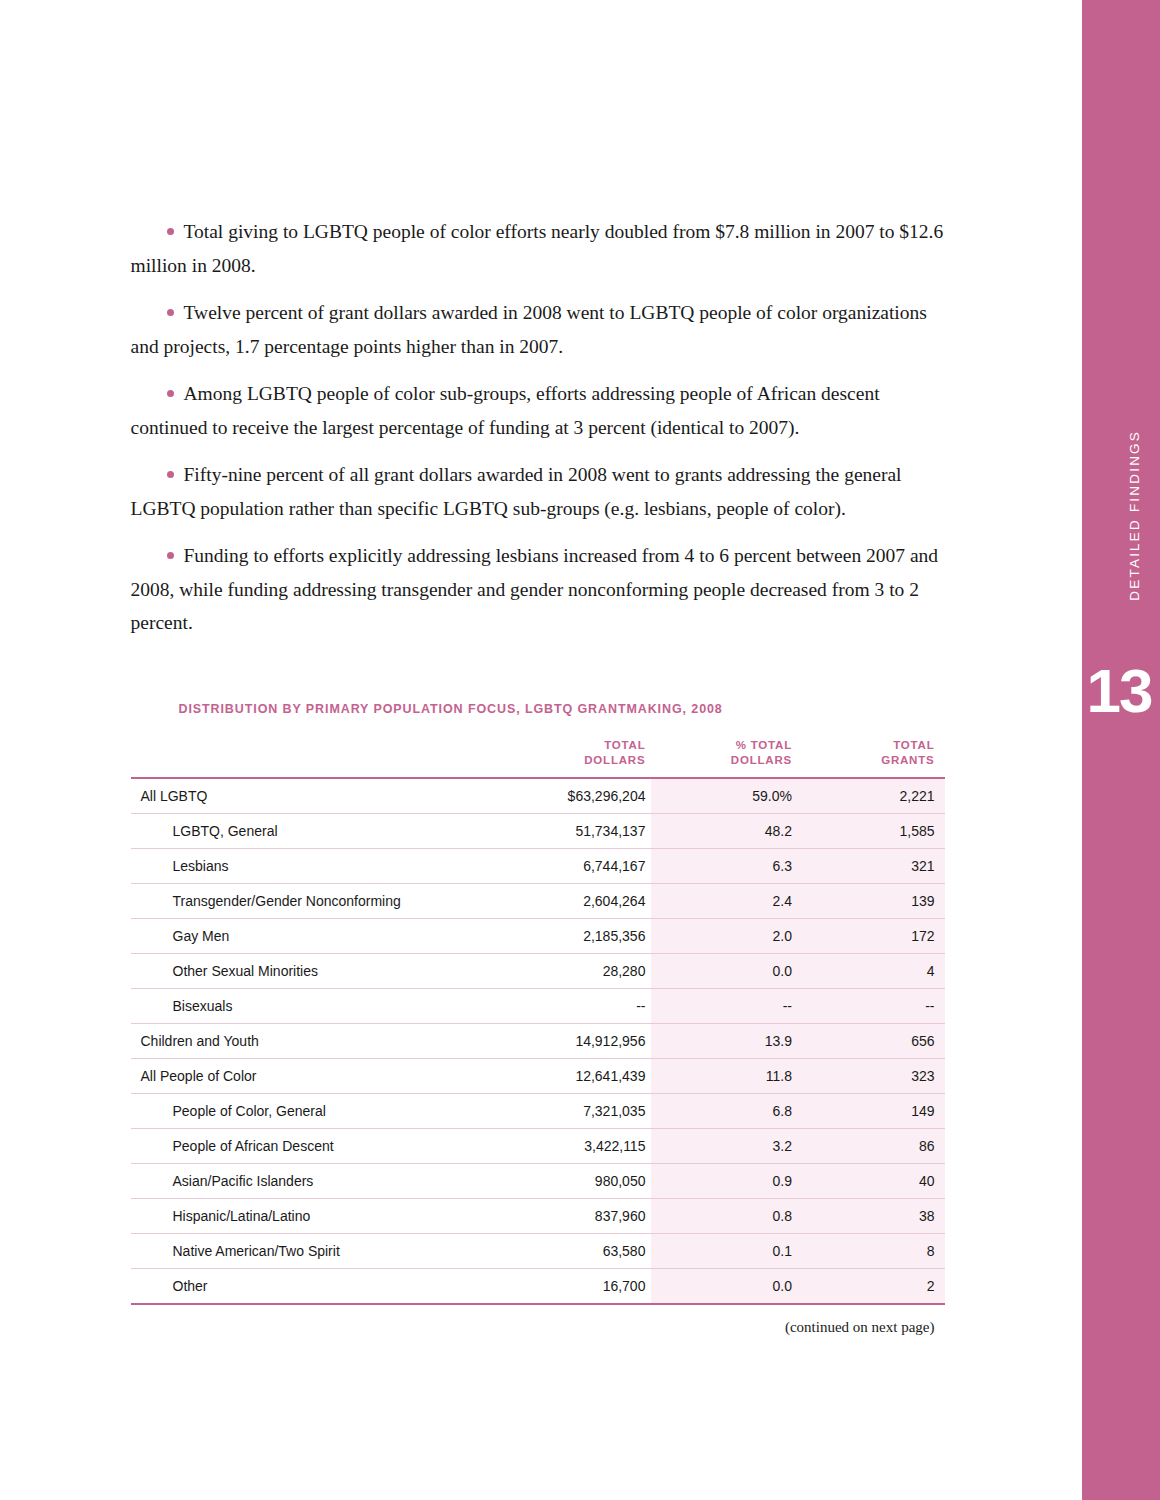DETAILED FINDINGS
13
Total giving to LGBTQ people of color efforts nearly doubled from $7.8 million in 2007 to $12.6 million in 2008.
Twelve percent of grant dollars awarded in 2008 went to LGBTQ people of color organizations and projects, 1.7 percentage points higher than in 2007.
Among LGBTQ people of color sub-groups, efforts addressing people of African descent continued to receive the largest percentage of funding at 3 percent (identical to 2007).
Fifty-nine percent of all grant dollars awarded in 2008 went to grants addressing the general LGBTQ population rather than specific LGBTQ sub-groups (e.g. lesbians, people of color).
Funding to efforts explicitly addressing lesbians increased from 4 to 6 percent between 2007 and 2008, while funding addressing transgender and gender nonconforming people decreased from 3 to 2 percent.
DISTRIBUTION BY PRIMARY POPULATION FOCUS, LGBTQ GRANTMAKING, 2008
| | TOTAL DOLLARS | % TOTAL DOLLARS | TOTAL GRANTS |
| --- | --- | --- | --- |
| All LGBTQ | $63,296,204 | 59.0% | 2,221 |
| LGBTQ, General | 51,734,137 | 48.2 | 1,585 |
| Lesbians | 6,744,167 | 6.3 | 321 |
| Transgender/Gender Nonconforming | 2,604,264 | 2.4 | 139 |
| Gay Men | 2,185,356 | 2.0 | 172 |
| Other Sexual Minorities | 28,280 | 0.0 | 4 |
| Bisexuals | -- | -- | -- |
| Children and Youth | 14,912,956 | 13.9 | 656 |
| All People of Color | 12,641,439 | 11.8 | 323 |
| People of Color, General | 7,321,035 | 6.8 | 149 |
| People of African Descent | 3,422,115 | 3.2 | 86 |
| Asian/Pacific Islanders | 980,050 | 0.9 | 40 |
| Hispanic/Latina/Latino | 837,960 | 0.8 | 38 |
| Native American/Two Spirit | 63,580 | 0.1 | 8 |
| Other | 16,700 | 0.0 | 2 |
(continued on next page)